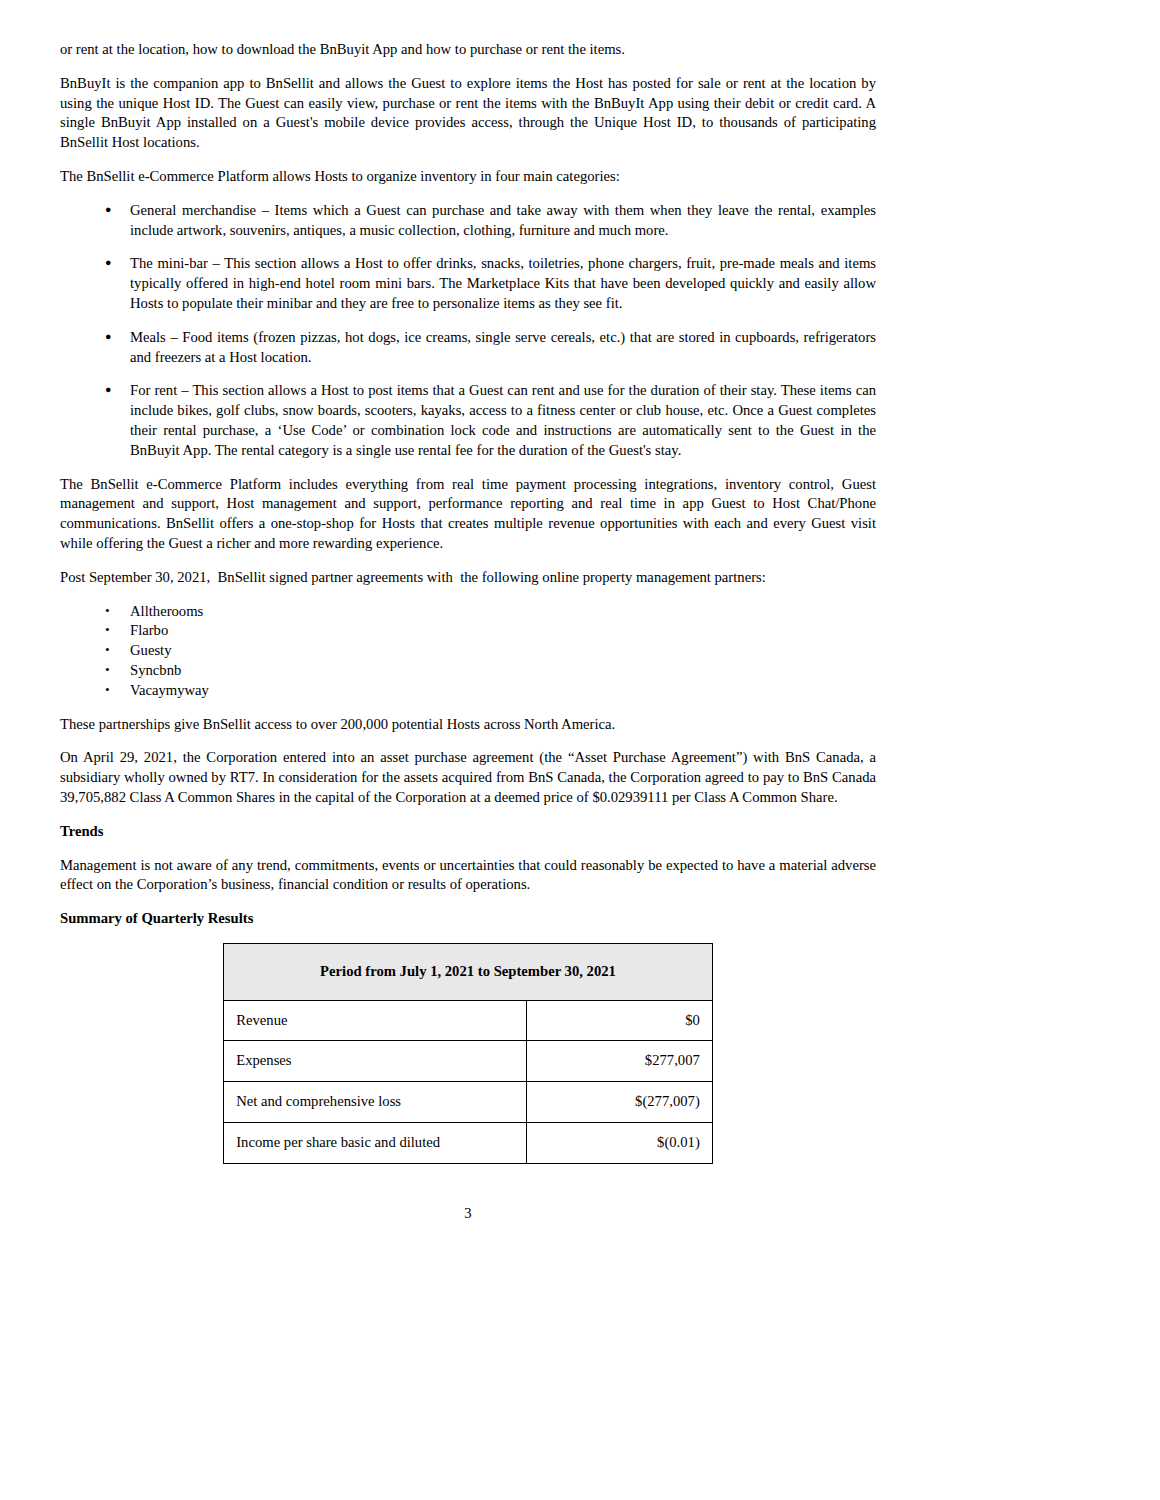or rent at the location, how to download the BnBuyit App and how to purchase or rent the items.
BnBuyIt is the companion app to BnSellit and allows the Guest to explore items the Host has posted for sale or rent at the location by using the unique Host ID. The Guest can easily view, purchase or rent the items with the BnBuyIt App using their debit or credit card. A single BnBuyit App installed on a Guest's mobile device provides access, through the Unique Host ID, to thousands of participating BnSellit Host locations.
The BnSellit e-Commerce Platform allows Hosts to organize inventory in four main categories:
General merchandise – Items which a Guest can purchase and take away with them when they leave the rental, examples include artwork, souvenirs, antiques, a music collection, clothing, furniture and much more.
The mini-bar – This section allows a Host to offer drinks, snacks, toiletries, phone chargers, fruit, pre-made meals and items typically offered in high-end hotel room mini bars. The Marketplace Kits that have been developed quickly and easily allow Hosts to populate their minibar and they are free to personalize items as they see fit.
Meals – Food items (frozen pizzas, hot dogs, ice creams, single serve cereals, etc.) that are stored in cupboards, refrigerators and freezers at a Host location.
For rent – This section allows a Host to post items that a Guest can rent and use for the duration of their stay. These items can include bikes, golf clubs, snow boards, scooters, kayaks, access to a fitness center or club house, etc. Once a Guest completes their rental purchase, a ‘Use Code’ or combination lock code and instructions are automatically sent to the Guest in the BnBuyit App. The rental category is a single use rental fee for the duration of the Guest's stay.
The BnSellit e-Commerce Platform includes everything from real time payment processing integrations, inventory control, Guest management and support, Host management and support, performance reporting and real time in app Guest to Host Chat/Phone communications. BnSellit offers a one-stop-shop for Hosts that creates multiple revenue opportunities with each and every Guest visit while offering the Guest a richer and more rewarding experience.
Post September 30, 2021, BnSellit signed partner agreements with the following online property management partners:
Alltherooms
Flarbo
Guesty
Syncbnb
Vacaymyway
These partnerships give BnSellit access to over 200,000 potential Hosts across North America.
On April 29, 2021, the Corporation entered into an asset purchase agreement (the “Asset Purchase Agreement”) with BnS Canada, a subsidiary wholly owned by RT7. In consideration for the assets acquired from BnS Canada, the Corporation agreed to pay to BnS Canada 39,705,882 Class A Common Shares in the capital of the Corporation at a deemed price of $0.02939111 per Class A Common Share.
Trends
Management is not aware of any trend, commitments, events or uncertainties that could reasonably be expected to have a material adverse effect on the Corporation’s business, financial condition or results of operations.
Summary of Quarterly Results
| Period from July 1, 2021 to September 30, 2021 |
| --- |
| Revenue | $0 |
| Expenses | $277,007 |
| Net and comprehensive loss | $(277,007) |
| Income per share basic and diluted | $(0.01) |
3